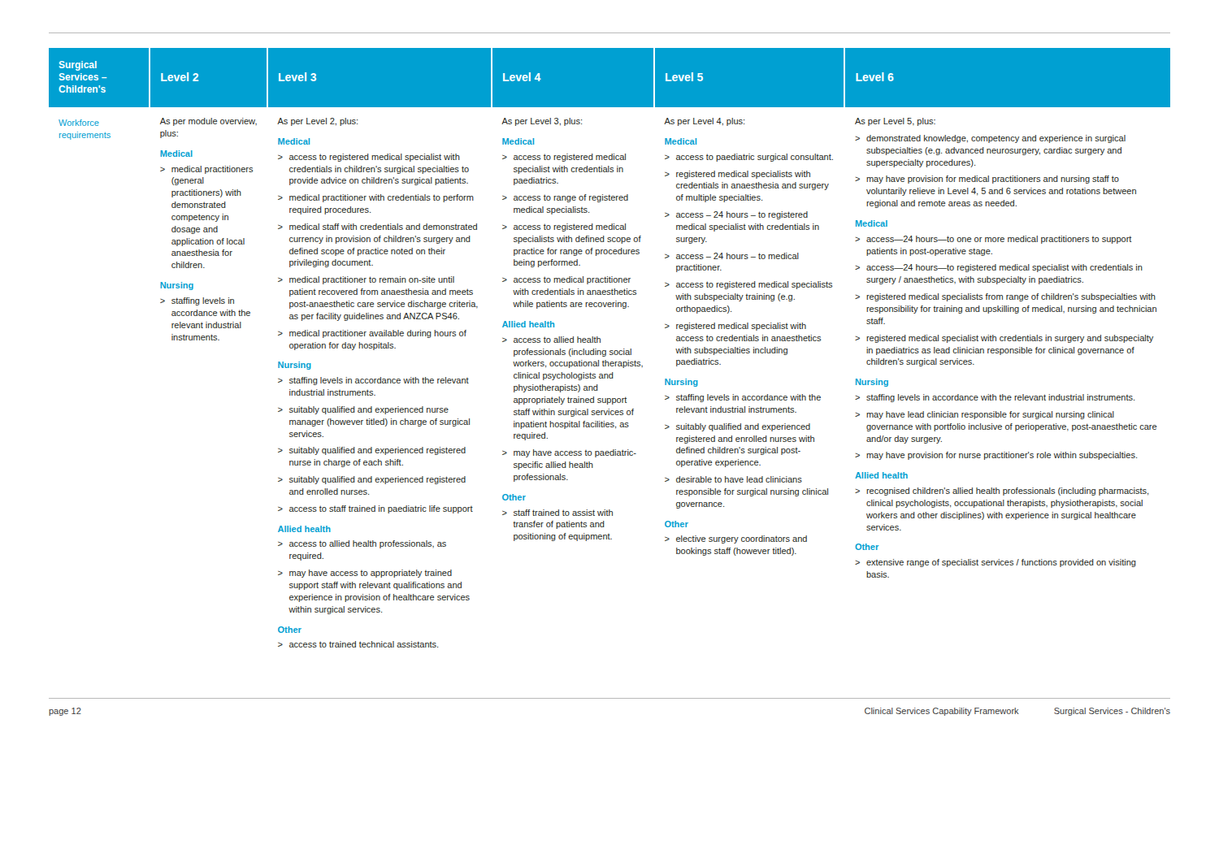| Surgical Services – Children's | Level 2 | Level 3 | Level 4 | Level 5 | Level 6 |
| --- | --- | --- | --- | --- | --- |
| Workforce requirements | As per module overview, plus: Medical medical practitioners (general practitioners) with demonstrated competency in dosage and application of local anaesthesia for children. Nursing staffing levels in accordance with the relevant industrial instruments. | As per Level 2, plus: Medical access to registered medical specialist with credentials in children's surgical specialties to provide advice on children's surgical patients. medical practitioner with credentials to perform required procedures. medical staff with credentials and demonstrated currency in provision of children's surgery and defined scope of practice noted on their privileging document. medical practitioner to remain on-site until patient recovered from anaesthesia and meets post-anaesthetic care service discharge criteria, as per facility guidelines and ANZCA PS46. medical practitioner available during hours of operation for day hospitals. Nursing staffing levels in accordance with the relevant industrial instruments. suitably qualified and experienced nurse manager (however titled) in charge of surgical services. suitably qualified and experienced registered nurse in charge of each shift. suitably qualified and experienced registered and enrolled nurses. access to staff trained in paediatric life support Allied health access to allied health professionals, as required. may have access to appropriately trained support staff with relevant qualifications and experience in provision of healthcare services within surgical services. Other access to trained technical assistants. | As per Level 3, plus: Medical access to registered medical specialist with credentials in paediatrics. access to range of registered medical specialists. access to registered medical specialists with defined scope of practice for range of procedures being performed. access to medical practitioner with credentials in anaesthetics while patients are recovering. Allied health access to allied health professionals (including social workers, occupational therapists, clinical psychologists and physiotherapists) and appropriately trained support staff within surgical services of inpatient hospital facilities, as required. may have access to paediatric-specific allied health professionals. Other staff trained to assist with transfer of patients and positioning of equipment. | As per Level 4, plus: Medical access to paediatric surgical consultant. registered medical specialists with credentials in anaesthesia and surgery of multiple specialties. access – 24 hours – to registered medical specialist with credentials in surgery. access – 24 hours – to medical practitioner. access to registered medical specialists with subspecialty training (e.g. orthopaedics). registered medical specialist with access to credentials in anaesthetics with subspecialties including paediatrics. Nursing staffing levels in accordance with the relevant industrial instruments. suitably qualified and experienced registered and enrolled nurses with defined children's surgical post-operative experience. desirable to have lead clinicians responsible for surgical nursing clinical governance. Other elective surgery coordinators and bookings staff (however titled). | As per Level 5, plus: demonstrated knowledge, competency and experience in surgical subspecialties (e.g. advanced neurosurgery, cardiac surgery and superspecialty procedures). may have provision for medical practitioners and nursing staff to voluntarily relieve in Level 4, 5 and 6 services and rotations between regional and remote areas as needed. Medical access—24 hours—to one or more medical practitioners to support patients in post-operative stage. access—24 hours—to registered medical specialist with credentials in surgery / anaesthetics, with subspecialty in paediatrics. registered medical specialists from range of children's subspecialties with responsibility for training and upskilling of medical, nursing and technician staff. registered medical specialist with credentials in surgery and subspecialty in paediatrics as lead clinician responsible for clinical governance of children's surgical services. Nursing staffing levels in accordance with the relevant industrial instruments. may have lead clinician responsible for surgical nursing clinical governance with portfolio inclusive of perioperative, post-anaesthetic care and/or day surgery. may have provision for nurse practitioner's role within subspecialties. Allied health recognised children's allied health professionals (including pharmacists, clinical psychologists, occupational therapists, physiotherapists, social workers and other disciplines) with experience in surgical healthcare services. Other extensive range of specialist services / functions provided on visiting basis. |
page 12
Clinical Services Capability Framework Surgical Services - Children's